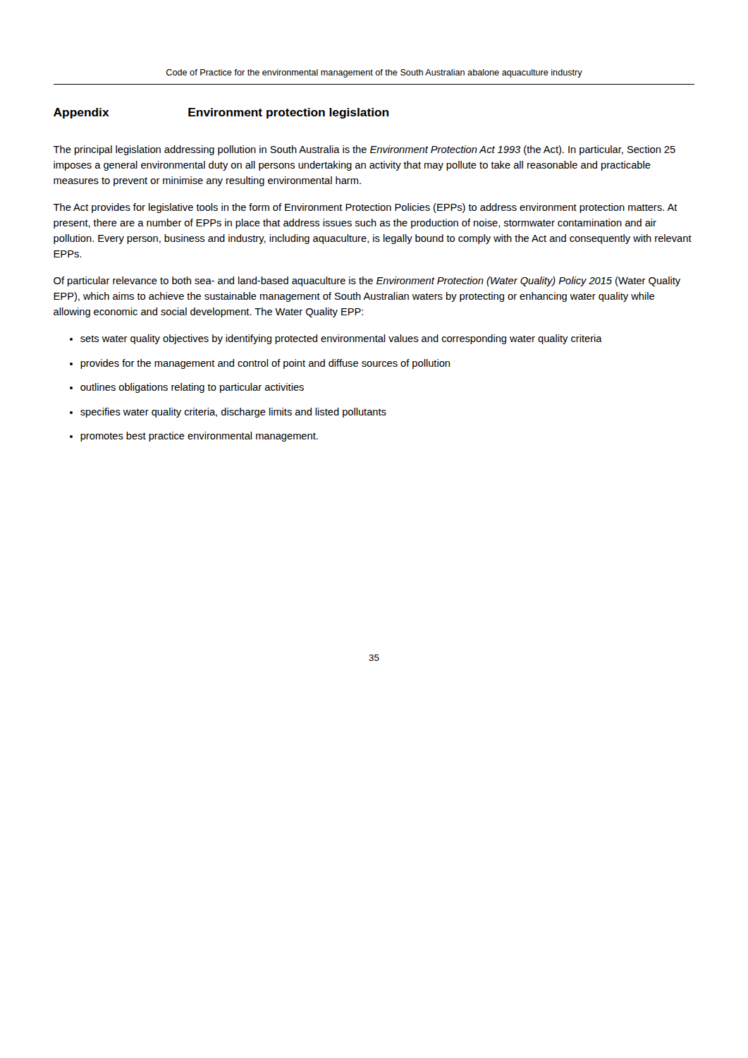Code of Practice for the environmental management of the South Australian abalone aquaculture industry
Appendix Environment protection legislation
The principal legislation addressing pollution in South Australia is the Environment Protection Act 1993 (the Act). In particular, Section 25 imposes a general environmental duty on all persons undertaking an activity that may pollute to take all reasonable and practicable measures to prevent or minimise any resulting environmental harm.
The Act provides for legislative tools in the form of Environment Protection Policies (EPPs) to address environment protection matters. At present, there are a number of EPPs in place that address issues such as the production of noise, stormwater contamination and air pollution. Every person, business and industry, including aquaculture, is legally bound to comply with the Act and consequently with relevant EPPs.
Of particular relevance to both sea- and land-based aquaculture is the Environment Protection (Water Quality) Policy 2015 (Water Quality EPP), which aims to achieve the sustainable management of South Australian waters by protecting or enhancing water quality while allowing economic and social development. The Water Quality EPP:
sets water quality objectives by identifying protected environmental values and corresponding water quality criteria
provides for the management and control of point and diffuse sources of pollution
outlines obligations relating to particular activities
specifies water quality criteria, discharge limits and listed pollutants
promotes best practice environmental management.
35